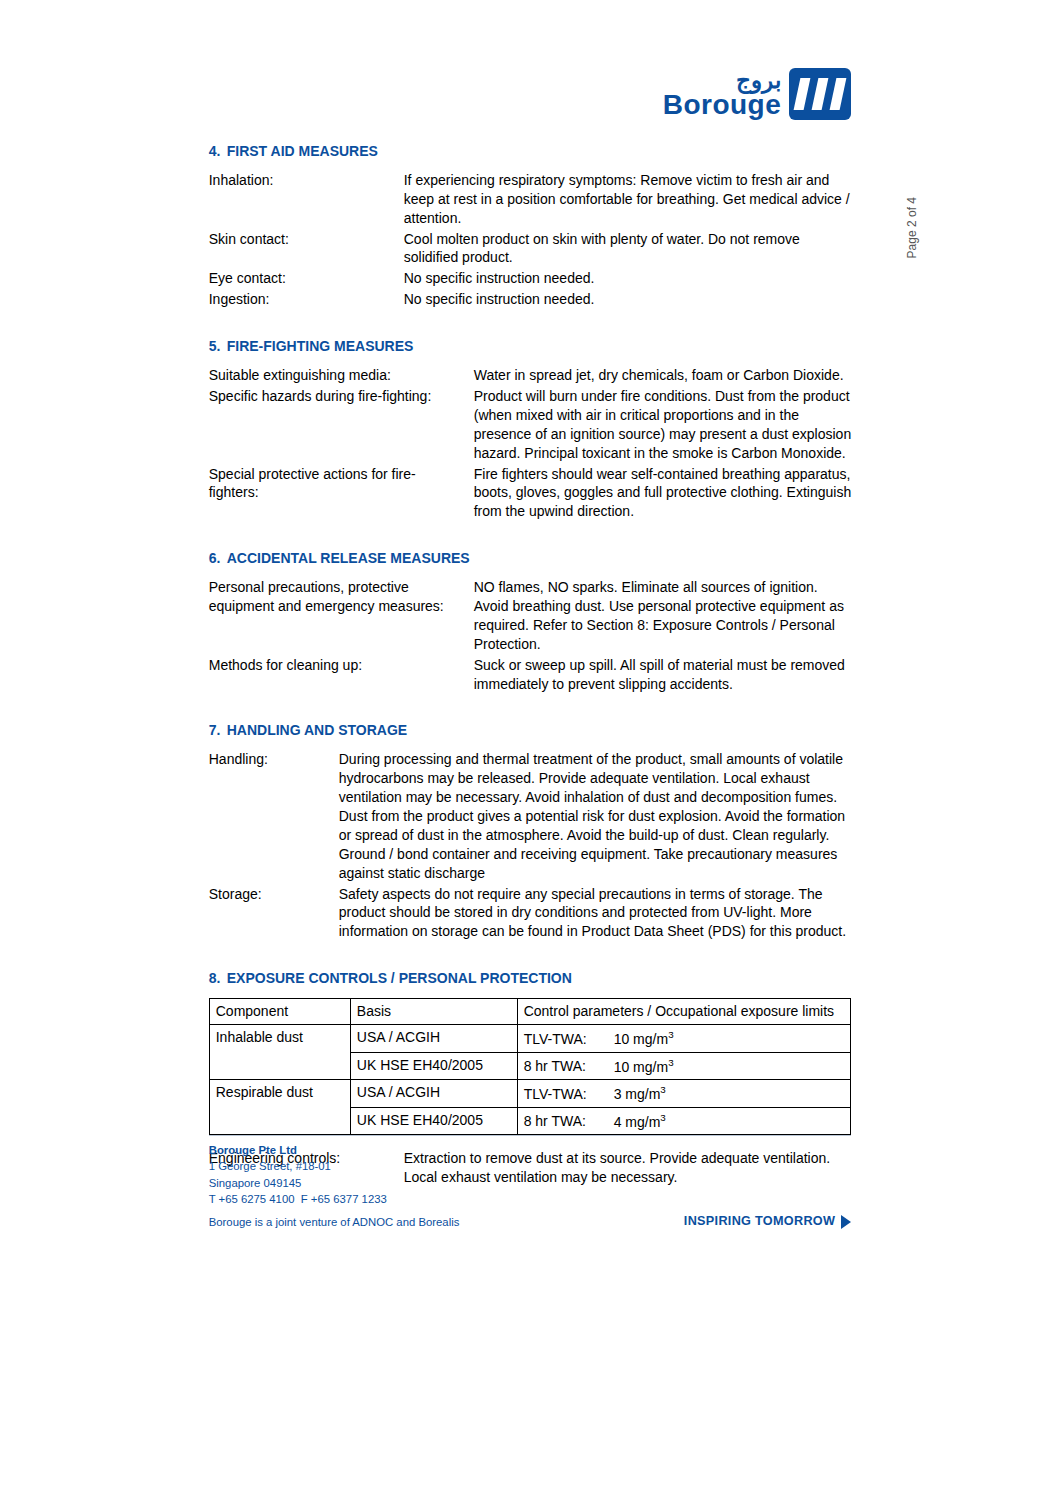بروج
Borouge
Page 2 of 4
4. FIRST AID MEASURES
Inhalation:
If experiencing respiratory symptoms: Remove victim to fresh air and keep at rest in a position comfortable for breathing. Get medical advice / attention.
Skin contact:
Cool molten product on skin with plenty of water. Do not remove solidified product.
Eye contact:
No specific instruction needed.
Ingestion:
No specific instruction needed.
5. FIRE-FIGHTING MEASURES
Suitable extinguishing media:
Water in spread jet, dry chemicals, foam or Carbon Dioxide.
Specific hazards during fire-fighting:
Product will burn under fire conditions. Dust from the product (when mixed with air in critical proportions and in the presence of an ignition source) may present a dust explosion hazard. Principal toxicant in the smoke is Carbon Monoxide.
Special protective actions for fire-fighters:
Fire fighters should wear self-contained breathing apparatus, boots, gloves, goggles and full protective clothing. Extinguish from the upwind direction.
6. ACCIDENTAL RELEASE MEASURES
Personal precautions, protective equipment and emergency measures:
NO flames, NO sparks. Eliminate all sources of ignition.
Avoid breathing dust. Use personal protective equipment as required. Refer to Section 8: Exposure Controls / Personal Protection.
Methods for cleaning up:
Suck or sweep up spill. All spill of material must be removed immediately to prevent slipping accidents.
7. HANDLING AND STORAGE
Handling:
During processing and thermal treatment of the product, small amounts of volatile hydrocarbons may be released. Provide adequate ventilation. Local exhaust ventilation may be necessary. Avoid inhalation of dust and decomposition fumes. Dust from the product gives a potential risk for dust explosion. Avoid the formation or spread of dust in the atmosphere. Avoid the build-up of dust. Clean regularly. Ground / bond container and receiving equipment. Take precautionary measures against static discharge
Storage:
Safety aspects do not require any special precautions in terms of storage. The product should be stored in dry conditions and protected from UV-light. More information on storage can be found in Product Data Sheet (PDS) for this product.
8. EXPOSURE CONTROLS / PERSONAL PROTECTION
| Component | Basis | Control parameters / Occupational exposure limits |
| Inhalable dust | USA / ACGIH | TLV-TWA: 10 mg/m 3 |
| UK HSE EH40/2005 | 8 hr TWA: 10 mg/m 3 |
| Respirable dust | USA / ACGIH | TLV-TWA: 3 mg/m 3 |
| UK HSE EH40/2005 | 8 hr TWA: 4 mg/m 3 |
Engineering controls:
Extraction to remove dust at its source. Provide adequate ventilation.
Local exhaust ventilation may be necessary.
Borouge Pte Ltd
1 George Street, #18-01
Singapore 049145
T +65 6275 4100 F +65 6377 1233
Borouge is a joint venture of ADNOC and Borealis
INSPIRING TOMORROW